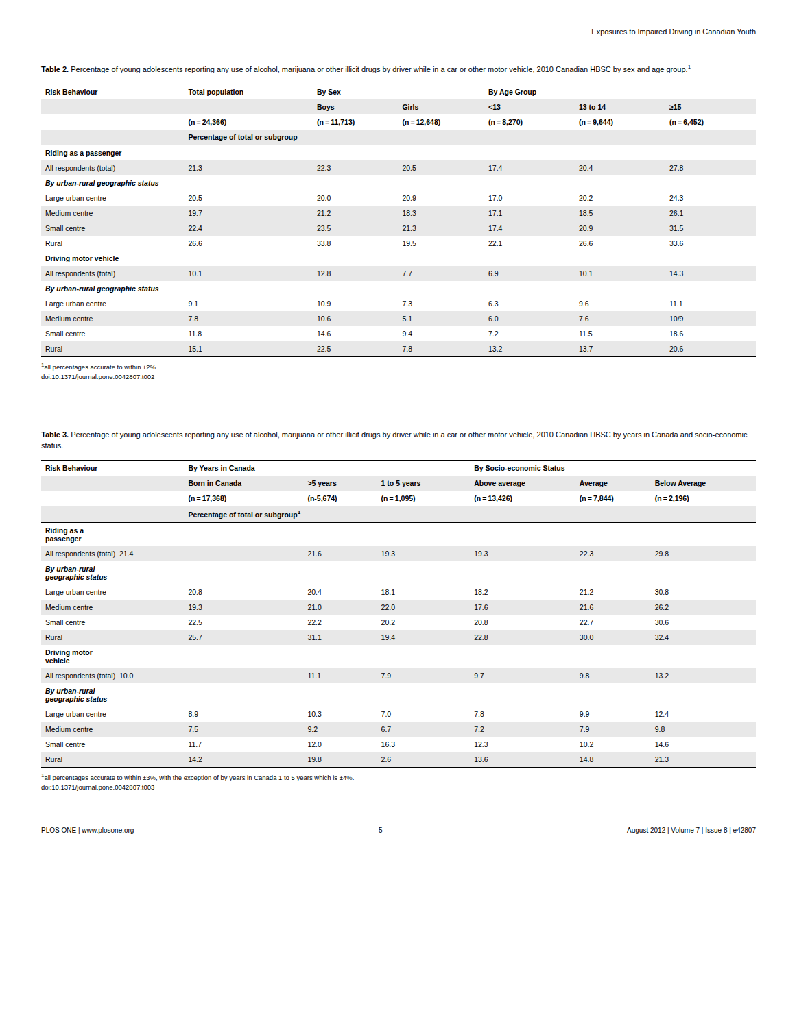Exposures to Impaired Driving in Canadian Youth
Table 2. Percentage of young adolescents reporting any use of alcohol, marijuana or other illicit drugs by driver while in a car or other motor vehicle, 2010 Canadian HBSC by sex and age group.1
| Risk Behaviour | Total population | By Sex | By Age Group |
| --- | --- | --- | --- |
| | | Boys | Girls | <13 | 13 to 14 | ≥15 |
| | (n = 24,366) | (n = 11,713) | (n = 12,648) | (n = 8,270) | (n = 9,644) | (n = 6,452) |
| | Percentage of total or subgroup |
| Riding as a passenger | | | | | | |
| All respondents (total) | 21.3 | 22.3 | 20.5 | 17.4 | 20.4 | 27.8 |
| By urban-rural geographic status | | | | | | |
| Large urban centre | 20.5 | 20.0 | 20.9 | 17.0 | 20.2 | 24.3 |
| Medium centre | 19.7 | 21.2 | 18.3 | 17.1 | 18.5 | 26.1 |
| Small centre | 22.4 | 23.5 | 21.3 | 17.4 | 20.9 | 31.5 |
| Rural | 26.6 | 33.8 | 19.5 | 22.1 | 26.6 | 33.6 |
| Driving motor vehicle | | | | | | |
| All respondents (total) | 10.1 | 12.8 | 7.7 | 6.9 | 10.1 | 14.3 |
| By urban-rural geographic status | | | | | | |
| Large urban centre | 9.1 | 10.9 | 7.3 | 6.3 | 9.6 | 11.1 |
| Medium centre | 7.8 | 10.6 | 5.1 | 6.0 | 7.6 | 10/9 |
| Small centre | 11.8 | 14.6 | 9.4 | 7.2 | 11.5 | 18.6 |
| Rural | 15.1 | 22.5 | 7.8 | 13.2 | 13.7 | 20.6 |
1all percentages accurate to within ±2%.
doi:10.1371/journal.pone.0042807.t002
Table 3. Percentage of young adolescents reporting any use of alcohol, marijuana or other illicit drugs by driver while in a car or other motor vehicle, 2010 Canadian HBSC by years in Canada and socio-economic status.
| Risk Behaviour | By Years in Canada | By Socio-economic Status |
| --- | --- | --- |
| | Born in Canada | >5 years | 1 to 5 years | Above average | Average | Below Average |
| | (n = 17,368) | (n-5,674) | (n = 1,095) | (n = 13,426) | (n = 7,844) | (n = 2,196) |
| | Percentage of total or subgroup 1 |
| Riding as a passenger | | | | | | |
| All respondents (total) 21.4 | | 21.6 | 19.3 | 19.3 | 22.3 | 29.8 |
| By urban-rural geographic status | | | | | | |
| Large urban centre | 20.8 | 20.4 | 18.1 | 18.2 | 21.2 | 30.8 |
| Medium centre | 19.3 | 21.0 | 22.0 | 17.6 | 21.6 | 26.2 |
| Small centre | 22.5 | 22.2 | 20.2 | 20.8 | 22.7 | 30.6 |
| Rural | 25.7 | 31.1 | 19.4 | 22.8 | 30.0 | 32.4 |
| Driving motor vehicle | | | | | | |
| All respondents (total) 10.0 | | 11.1 | 7.9 | 9.7 | 9.8 | 13.2 |
| By urban-rural geographic status | | | | | | |
| Large urban centre | 8.9 | 10.3 | 7.0 | 7.8 | 9.9 | 12.4 |
| Medium centre | 7.5 | 9.2 | 6.7 | 7.2 | 7.9 | 9.8 |
| Small centre | 11.7 | 12.0 | 16.3 | 12.3 | 10.2 | 14.6 |
| Rural | 14.2 | 19.8 | 2.6 | 13.6 | 14.8 | 21.3 |
1all percentages accurate to within ±3%, with the exception of by years in Canada 1 to 5 years which is ±4%.
doi:10.1371/journal.pone.0042807.t003
PLOS ONE | www.plosone.org 5 August 2012 | Volume 7 | Issue 8 | e42807